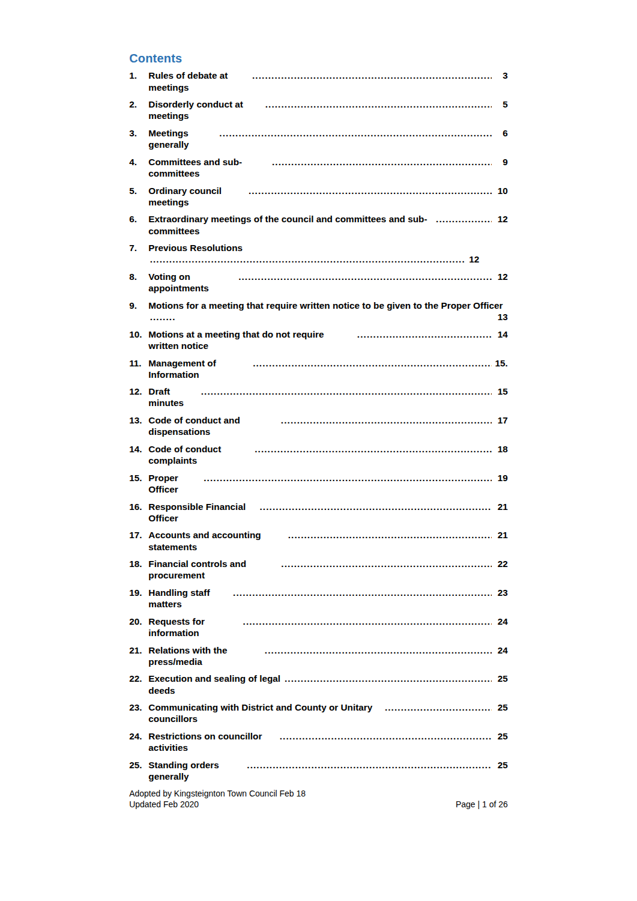Contents
1. Rules of debate at meetings ......................................................................................... 3
2. Disorderly conduct at meetings .................................................................................... 5
3. Meetings generally ..................................................................................................... 6
4. Committees and sub-committees ................................................................................. 9
5. Ordinary council meetings ......................................................................................... 10
6. Extraordinary meetings of the council and committees and sub-committees .................... 12
7. Previous Resolutions </span .................................................................................................. 12
8. Voting on appointments ............................................................................................. 12
9. Motions for a meeting that require written notice to be given to the Proper Officer ........ 13
10. Motions at a meeting that do not require written notice ................................................ 14
11. Management of Information ....................................................................................... 15.
12. Draft minutes ......................................................................................................... 15
13. Code of conduct and dispensations .............................................................................. 17
14. Code of conduct complaints ....................................................................................... 18
15. Proper Officer ....................................................................................................... 19
16. Responsible Financial Officer ..................................................................................... 21
17. Accounts and accounting statements ........................................................................... 21
18. Financial controls and procurement .............................................................................. 22
19. Handling staff matters .............................................................................................. 23
20. Requests for information ........................................................................................... 24
21. Relations with the press/media ................................................................................... 24
22. Execution and sealing of legal deeds ............................................................................. 25
23. Communicating with District and County or Unitary councillors ....................................... 25
24. Restrictions on councillor activities ............................................................................... 25
25. Standing orders generally ......................................................................................... 25
Adopted by Kingsteignton Town Council Feb 18
Updated Feb 2020
Page | 1 of 26